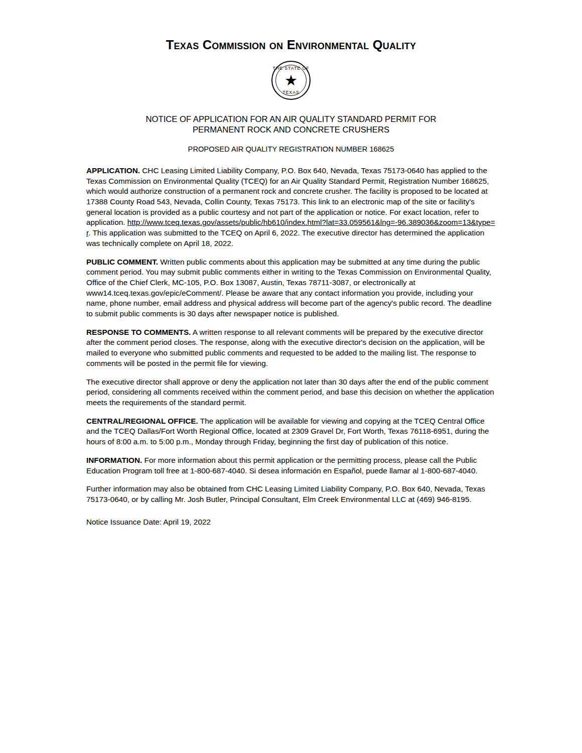Texas Commission on Environmental Quality
THE STATE OF
★
TEXAS
NOTICE OF APPLICATION FOR AN AIR QUALITY STANDARD PERMIT FOR
PERMANENT ROCK AND CONCRETE CRUSHERS
PROPOSED AIR QUALITY REGISTRATION NUMBER 168625
APPLICATION. CHC Leasing Limited Liability Company, P.O. Box 640, Nevada, Texas 75173-0640 has applied to the Texas Commission on Environmental Quality (TCEQ) for an Air Quality Standard Permit, Registration Number 168625, which would authorize construction of a permanent rock and concrete crusher. The facility is proposed to be located at 17388 County Road 543, Nevada, Collin County, Texas 75173. This link to an electronic map of the site or facility's general location is provided as a public courtesy and not part of the application or notice. For exact location, refer to application. http://www.tceq.texas.gov/assets/public/hb610/index.html?lat=33.059561&lng=-96.389036&zoom=13&type=r. This application was submitted to the TCEQ on April 6, 2022. The executive director has determined the application was technically complete on April 18, 2022.
PUBLIC COMMENT. Written public comments about this application may be submitted at any time during the public comment period. You may submit public comments either in writing to the Texas Commission on Environmental Quality, Office of the Chief Clerk, MC-105, P.O. Box 13087, Austin, Texas 78711-3087, or electronically at www14.tceq.texas.gov/epic/eComment/. Please be aware that any contact information you provide, including your name, phone number, email address and physical address will become part of the agency's public record. The deadline to submit public comments is 30 days after newspaper notice is published.
RESPONSE TO COMMENTS. A written response to all relevant comments will be prepared by the executive director after the comment period closes. The response, along with the executive director's decision on the application, will be mailed to everyone who submitted public comments and requested to be added to the mailing list. The response to comments will be posted in the permit file for viewing.
The executive director shall approve or deny the application not later than 30 days after the end of the public comment period, considering all comments received within the comment period, and base this decision on whether the application meets the requirements of the standard permit.
CENTRAL/REGIONAL OFFICE. The application will be available for viewing and copying at the TCEQ Central Office and the TCEQ Dallas/Fort Worth Regional Office, located at 2309 Gravel Dr, Fort Worth, Texas 76118-6951, during the hours of 8:00 a.m. to 5:00 p.m., Monday through Friday, beginning the first day of publication of this notice.
INFORMATION. For more information about this permit application or the permitting process, please call the Public Education Program toll free at 1-800-687-4040. Si desea información en Español, puede llamar al 1-800-687-4040.
Further information may also be obtained from CHC Leasing Limited Liability Company, P.O. Box 640, Nevada, Texas 75173-0640, or by calling Mr. Josh Butler, Principal Consultant, Elm Creek Environmental LLC at (469) 946-8195.
Notice Issuance Date: April 19, 2022